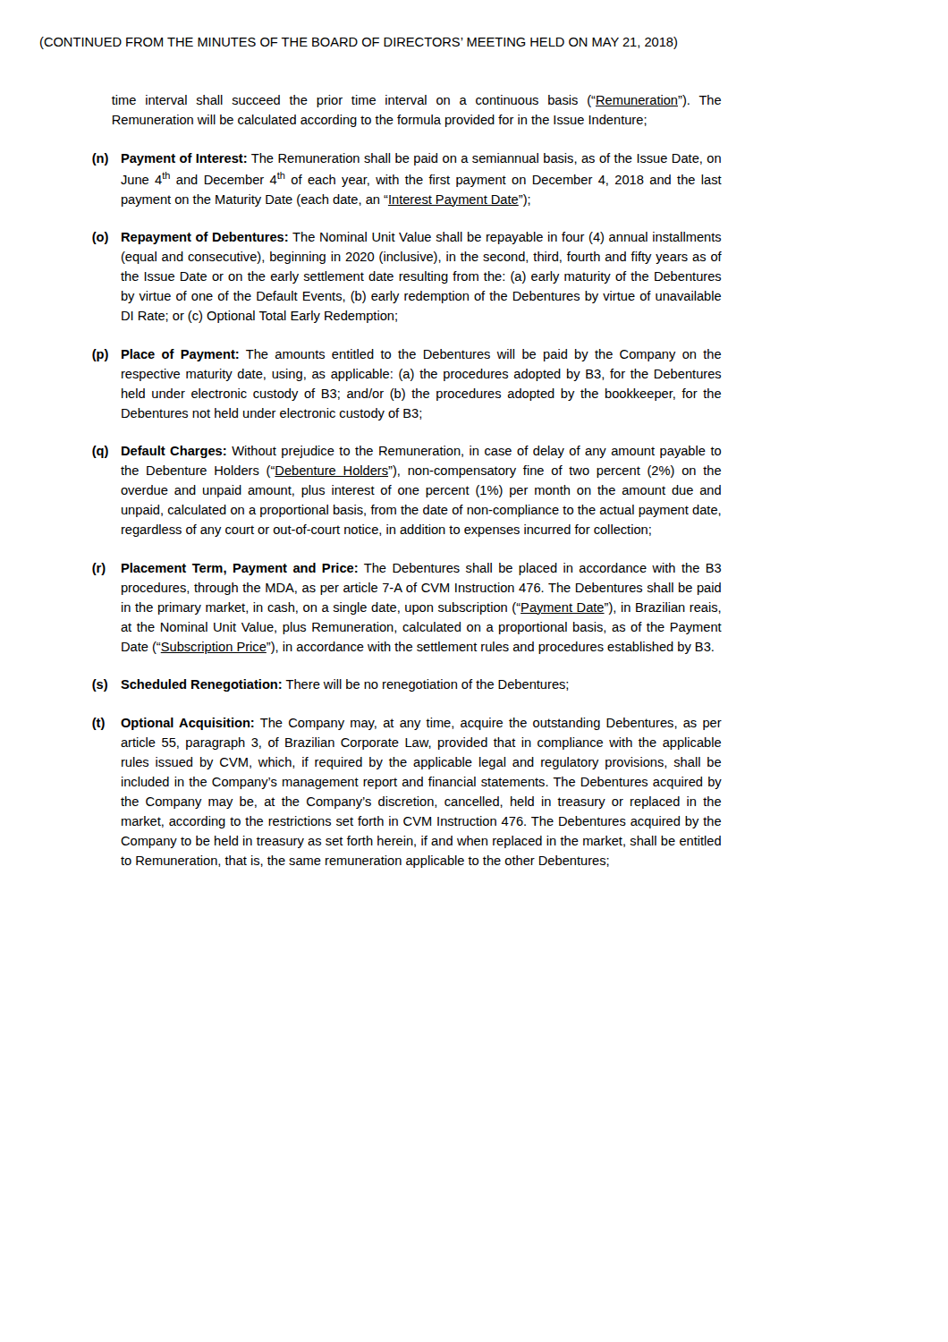(CONTINUED FROM THE MINUTES OF THE BOARD OF DIRECTORS’ MEETING HELD ON MAY 21, 2018)
time interval shall succeed the prior time interval on a continuous basis (“Remuneration”). The Remuneration will be calculated according to the formula provided for in the Issue Indenture;
(n)
Payment of Interest: The Remuneration shall be paid on a semiannual basis, as of the Issue Date, on June 4th and December 4th of each year, with the first payment on December 4, 2018 and the last payment on the Maturity Date (each date, an “Interest Payment Date”);
(o)
Repayment of Debentures: The Nominal Unit Value shall be repayable in four (4) annual installments (equal and consecutive), beginning in 2020 (inclusive), in the second, third, fourth and fifty years as of the Issue Date or on the early settlement date resulting from the: (a) early maturity of the Debentures by virtue of one of the Default Events, (b) early redemption of the Debentures by virtue of unavailable DI Rate; or (c) Optional Total Early Redemption;
(p)
Place of Payment: The amounts entitled to the Debentures will be paid by the Company on the respective maturity date, using, as applicable: (a) the procedures adopted by B3, for the Debentures held under electronic custody of B3; and/or (b) the procedures adopted by the bookkeeper, for the Debentures not held under electronic custody of B3;
(q)
Default Charges: Without prejudice to the Remuneration, in case of delay of any amount payable to the Debenture Holders (“Debenture Holders”), non-compensatory fine of two percent (2%) on the overdue and unpaid amount, plus interest of one percent (1%) per month on the amount due and unpaid, calculated on a proportional basis, from the date of non-compliance to the actual payment date, regardless of any court or out-of-court notice, in addition to expenses incurred for collection;
(r)
Placement Term, Payment and Price: The Debentures shall be placed in accordance with the B3 procedures, through the MDA, as per article 7-A of CVM Instruction 476. The Debentures shall be paid in the primary market, in cash, on a single date, upon subscription (“Payment Date”), in Brazilian reais, at the Nominal Unit Value, plus Remuneration, calculated on a proportional basis, as of the Payment Date (“Subscription Price”), in accordance with the settlement rules and procedures established by B3.
(s)
Scheduled Renegotiation: There will be no renegotiation of the Debentures;
(t)
Optional Acquisition: The Company may, at any time, acquire the outstanding Debentures, as per article 55, paragraph 3, of Brazilian Corporate Law, provided that in compliance with the applicable rules issued by CVM, which, if required by the applicable legal and regulatory provisions, shall be included in the Company’s management report and financial statements. The Debentures acquired by the Company may be, at the Company’s discretion, cancelled, held in treasury or replaced in the market, according to the restrictions set forth in CVM Instruction 476. The Debentures acquired by the Company to be held in treasury as set forth herein, if and when replaced in the market, shall be entitled to Remuneration, that is, the same remuneration applicable to the other Debentures;